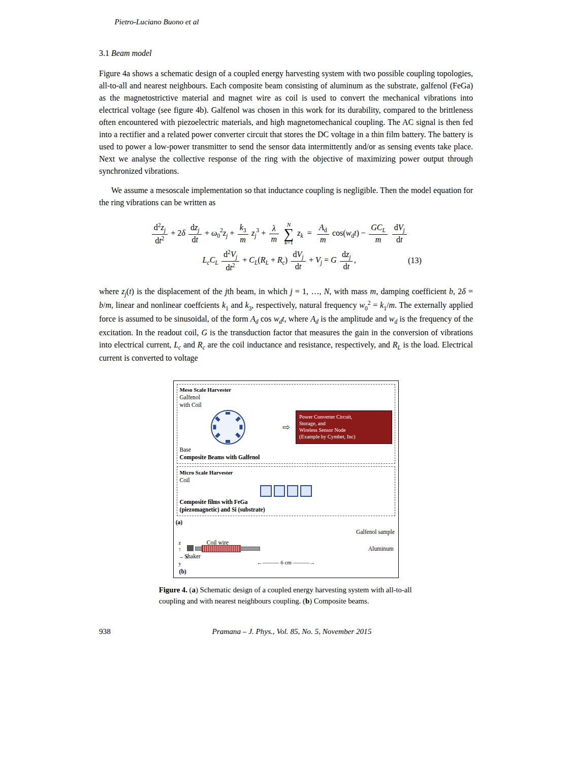Pietro-Luciano Buono et al
3.1 Beam model
Figure 4a shows a schematic design of a coupled energy harvesting system with two possible coupling topologies, all-to-all and nearest neighbours. Each composite beam consisting of aluminum as the substrate, galfenol (FeGa) as the magnetostrictive material and magnet wire as coil is used to convert the mechanical vibrations into electrical voltage (see figure 4b). Galfenol was chosen in this work for its durability, compared to the brittleness often encountered with piezoelectric materials, and high magnetomechanical coupling. The AC signal is then fed into a rectifier and a related power converter circuit that stores the DC voltage in a thin film battery. The battery is used to power a low-power transmitter to send the sensor data intermittently and/or as sensing events take place. Next we analyse the collective response of the ring with the objective of maximizing power output through synchronized vibrations.
We assume a mesoscale implementation so that inductance coupling is negligible. Then the model equation for the ring vibrations can be written as
| d 2 z j d t 2 + 2 δ d z j d t + ω 0 2 z j + k 3 m z j 3 + λ m N ∑ k =1 z k = A d m cos( w d t ) − GC L m d V j d t | |
| L c C L d 2 V j d t 2 + C L ( R L + R c ) d V j d t + V j = G d z j d t , | (13) |
where zj(t) is the displacement of the jth beam, in which j = 1, …, N, with mass m, damping coefficient b, 2δ = b/m, linear and nonlinear coeffcients k1 and k3, respectively, natural frequency w02 = k1/m. The externally applied force is assumed to be sinusoidal, of the form Ad cos wdt, where Ad is the amplitude and wd is the frequency of the excitation. In the readout coil, G is the transduction factor that measures the gain in the conversion of vibrations into electrical current, Lc and Rc are the coil inductance and resistance, respectively, and RL is the load. Electrical current is converted to voltage
Meso Scale Harvester
Galfenol
with Coil
Base
Composite Beams with Galfenol
⇨
Power Converter Circuit,
Storage, and
Wireless Sensor Node
(Example by Cymbet, Inc)
Micro Scale Harvester
Coil
Composite films with FeGa
(piezomagnetic) and Si (substrate)
(a)
Galfenol sample
z
↑
→ x
y
Coil wire
Aluminum
Shaker
←——— 6 cm ———→
(b)
Figure 4. (a) Schematic design of a coupled energy harvesting system with all-to-all coupling and with nearest neighbours coupling. (b) Composite beams.
938 Pramana – J. Phys., Vol. 85, No. 5, November 2015